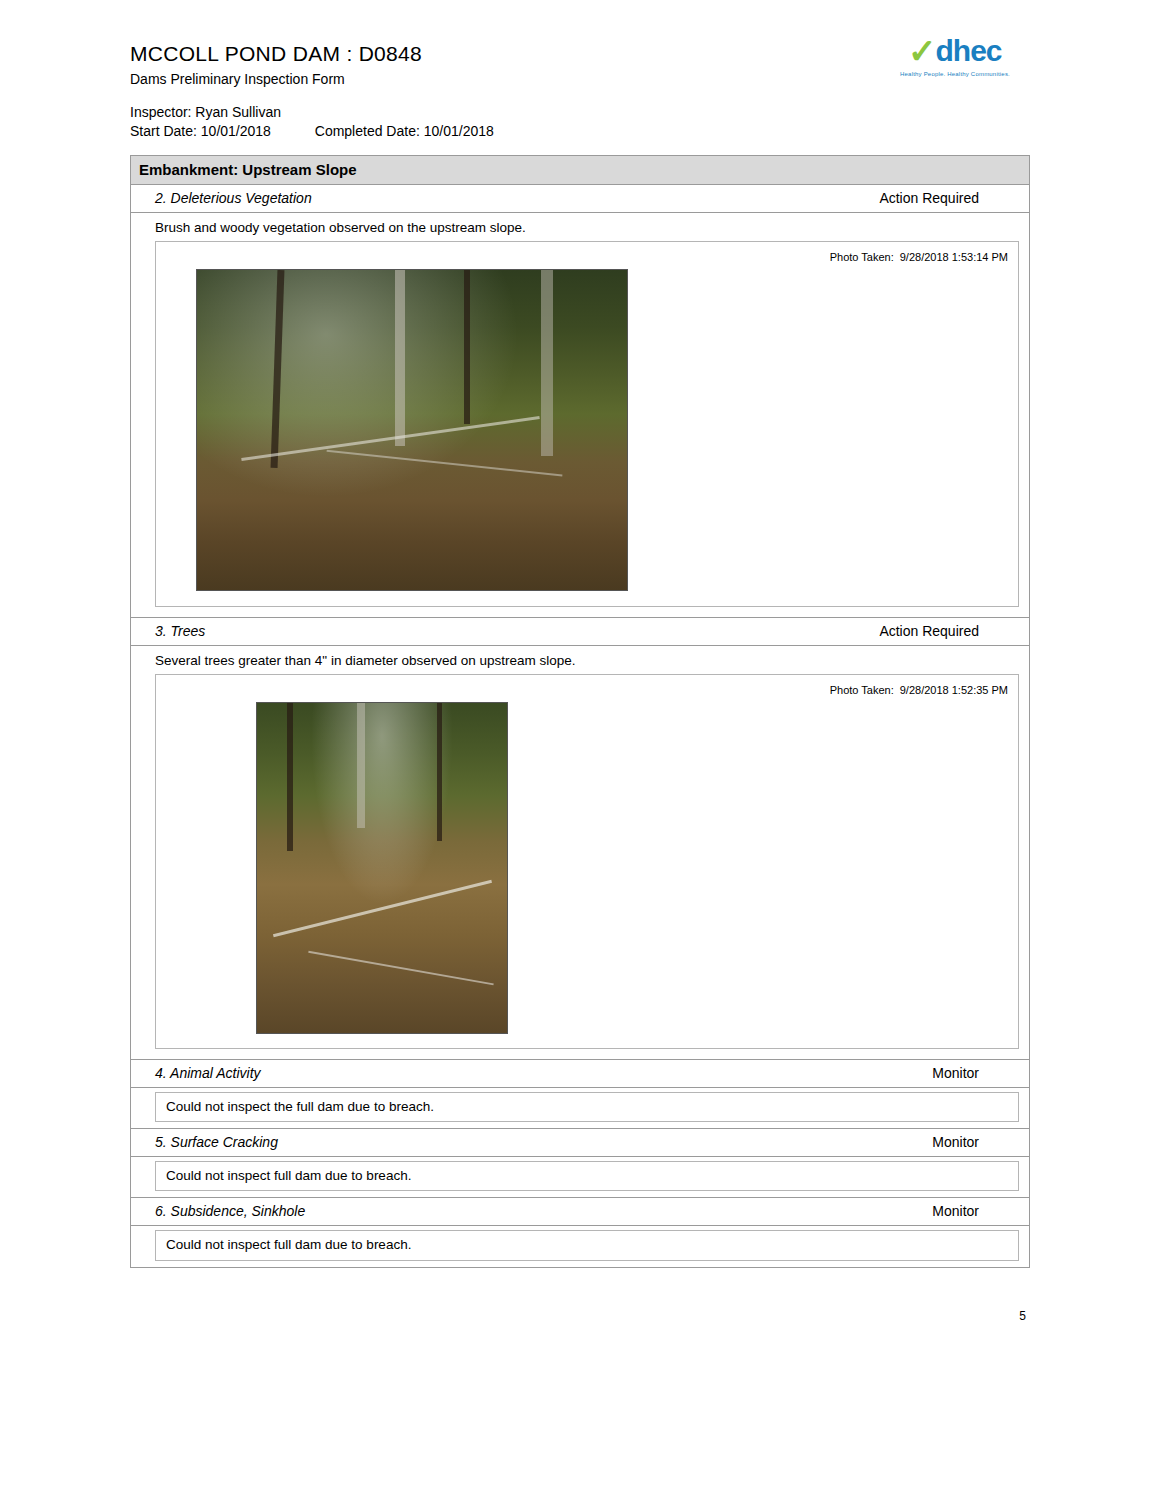✓dhec
Healthy People. Healthy Communities.
MCCOLL POND DAM : D0848
Dams Preliminary Inspection Form
Inspector: Ryan Sullivan
Start Date: 10/01/2018 Completed Date: 10/01/2018
Embankment: Upstream Slope
2. Deleterious Vegetation Action Required
Brush and woody vegetation observed on the upstream slope.
Photo Taken: 9/28/2018 1:53:14 PM
3. Trees Action Required
Several trees greater than 4" in diameter observed on upstream slope.
Photo Taken: 9/28/2018 1:52:35 PM
4. Animal Activity Monitor
Could not inspect the full dam due to breach.
5. Surface Cracking Monitor
Could not inspect full dam due to breach.
6. Subsidence, Sinkhole Monitor
Could not inspect full dam due to breach.
5